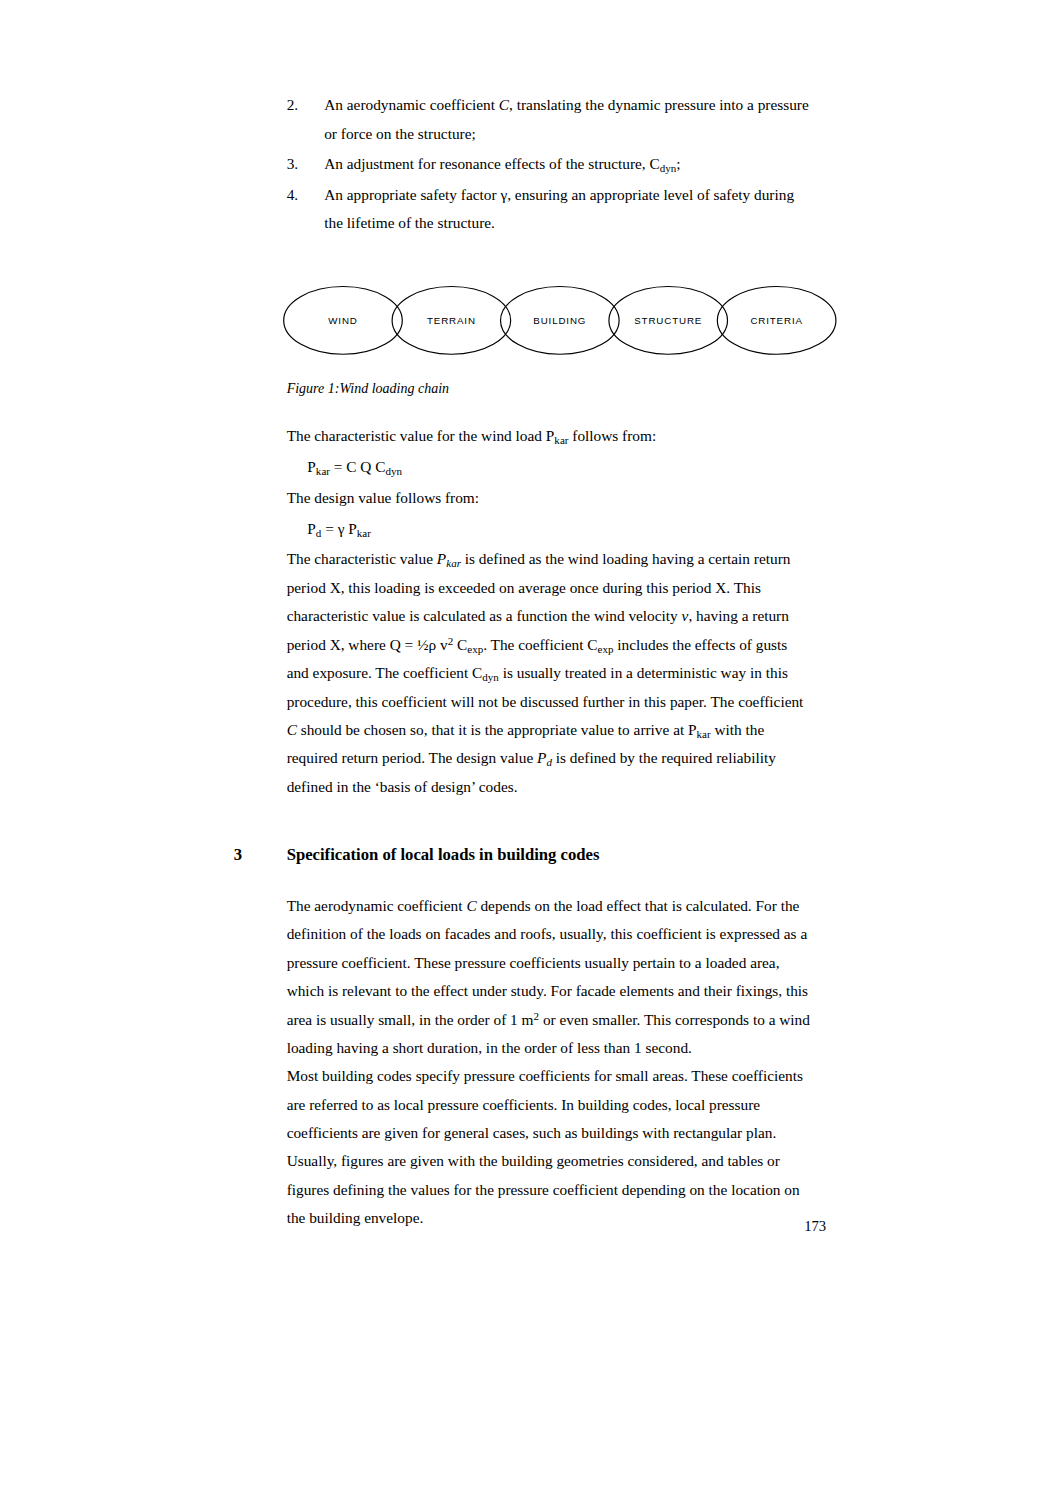2. An aerodynamic coefficient C, translating the dynamic pressure into a pressure or force on the structure;
3. An adjustment for resonance effects of the structure, Cdyn;
4. An appropriate safety factor γ, ensuring an appropriate level of safety during the lifetime of the structure.
WIND TERRAIN BUILDING STRUCTURE CRITERIA
Figure 1: Wind loading chain
The characteristic value for the wind load Pkar follows from:
Pkar = C Q Cdyn
The design value follows from:
Pd = γ Pkar
The characteristic value Pkar is defined as the wind loading having a certain return period X, this loading is exceeded on average once during this period X. This characteristic value is calculated as a function the wind velocity v, having a return period X, where Q = ½ρ v2 Cexp. The coefficient Cexp includes the effects of gusts and exposure. The coefficient Cdyn is usually treated in a deterministic way in this procedure, this coefficient will not be discussed further in this paper. The coefficient C should be chosen so, that it is the appropriate value to arrive at Pkar with the required return period. The design value Pd is defined by the required reliability defined in the ‘basis of design’ codes.
3 Specification of local loads in building codes
The aerodynamic coefficient C depends on the load effect that is calculated. For the definition of the loads on facades and roofs, usually, this coefficient is expressed as a pressure coefficient. These pressure coefficients usually pertain to a loaded area, which is relevant to the effect under study. For facade elements and their fixings, this area is usually small, in the order of 1 m2 or even smaller. This corresponds to a wind loading having a short duration, in the order of less than 1 second.
Most building codes specify pressure coefficients for small areas. These coefficients are referred to as local pressure coefficients. In building codes, local pressure coefficients are given for general cases, such as buildings with rectangular plan. Usually, figures are given with the building geometries considered, and tables or figures defining the values for the pressure coefficient depending on the location on the building envelope.
173